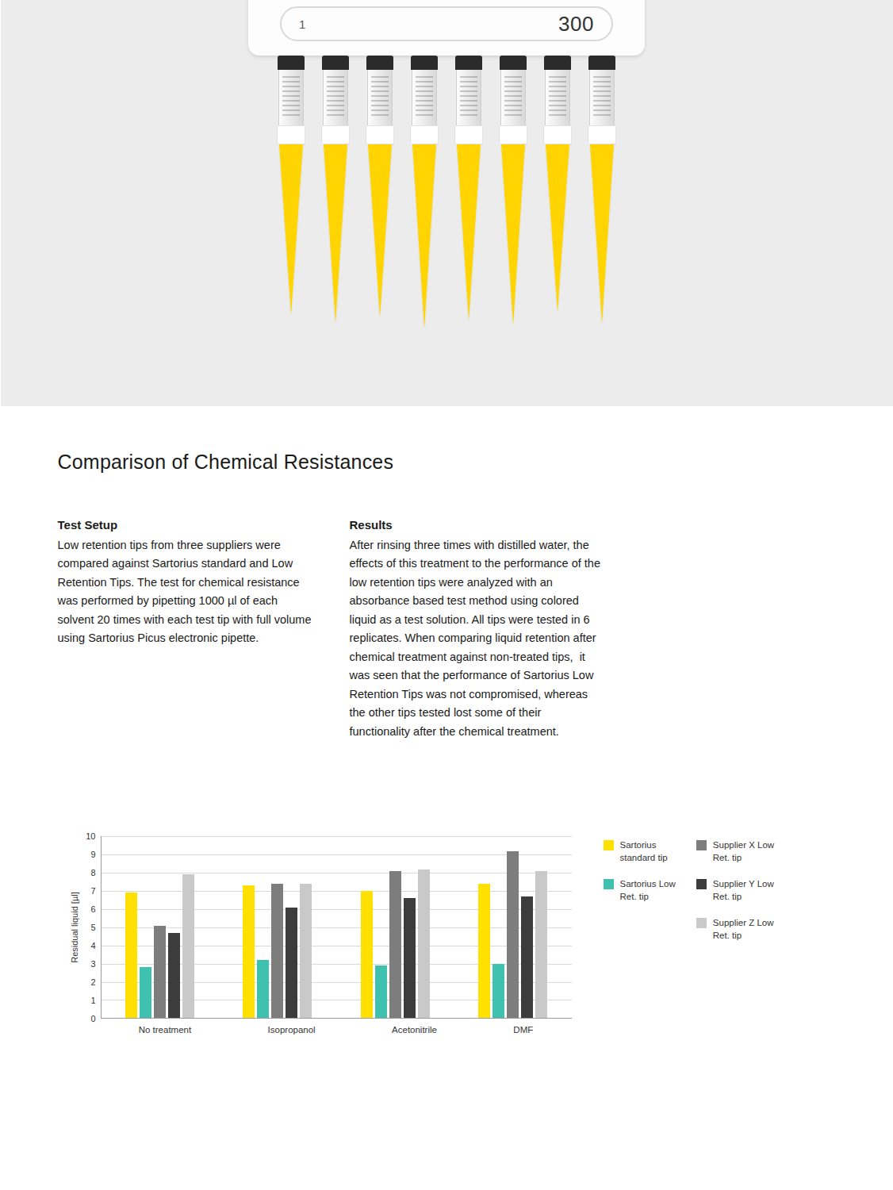1 300
Comparison of Chemical Resistances
Test Setup
Low retention tips from three suppliers were compared against Sartorius standard and Low Retention Tips. The test for chemical resistance was performed by pipetting 1000 µl of each solvent 20 times with each test tip with full volume using Sartorius Picus electronic pipette.
Results
After rinsing three times with distilled water, the effects of this treatment to the performance of the low retention tips were analyzed with an absorbance based test method using colored liquid as a test solution. All tips were tested in 6 replicates. When comparing liquid retention after chemical treatment against non-treated tips, it was seen that the performance of Sartorius Low Retention Tips was not compromised, whereas the other tips tested lost some of their functionality after the chemical treatment.
Residual liquid [µl]
10 9 8 7 6 5 4 3 2 1 0
No treatment Isopropanol Acetonitrile DMF
Sartorius
standard tip
Sartorius Low
Ret. tip
Supplier X Low
Ret. tip
Supplier Y Low
Ret. tip
Supplier Z Low
Ret. tip